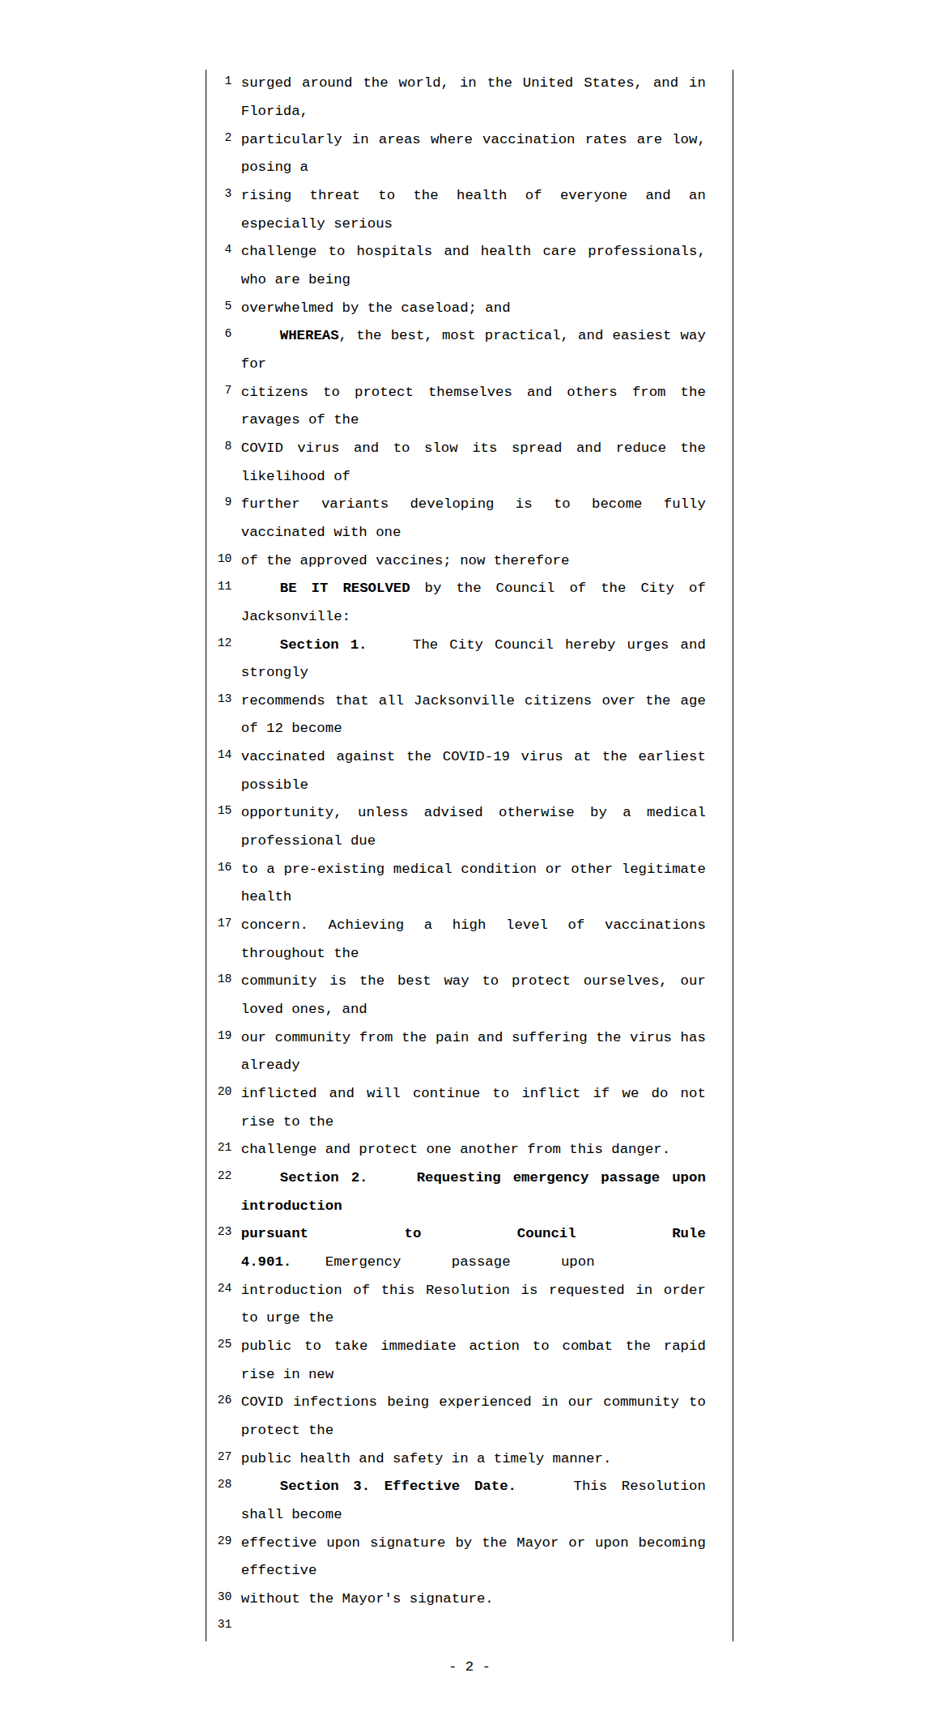surged around the world, in the United States, and in Florida,
particularly in areas where vaccination rates are low, posing a
rising threat to the health of everyone and an especially serious
challenge to hospitals and health care professionals, who are being
overwhelmed by the caseload; and
WHEREAS, the best, most practical, and easiest way for
citizens to protect themselves and others from the ravages of the
COVID virus and to slow its spread and reduce the likelihood of
further variants developing is to become fully vaccinated with one
of the approved vaccines; now therefore
BE IT RESOLVED by the Council of the City of Jacksonville:
Section 1. The City Council hereby urges and strongly
recommends that all Jacksonville citizens over the age of 12 become
vaccinated against the COVID-19 virus at the earliest possible
opportunity, unless advised otherwise by a medical professional due
to a pre-existing medical condition or other legitimate health
concern. Achieving a high level of vaccinations throughout the
community is the best way to protect ourselves, our loved ones, and
our community from the pain and suffering the virus has already
inflicted and will continue to inflict if we do not rise to the
challenge and protect one another from this danger.
Section 2. Requesting emergency passage upon introduction
pursuant to Council Rule 4.901. Emergency passage upon
introduction of this Resolution is requested in order to urge the
public to take immediate action to combat the rapid rise in new
COVID infections being experienced in our community to protect the
public health and safety in a timely manner.
Section 3. Effective Date. This Resolution shall become
effective upon signature by the Mayor or upon becoming effective
without the Mayor's signature.
- 2 -